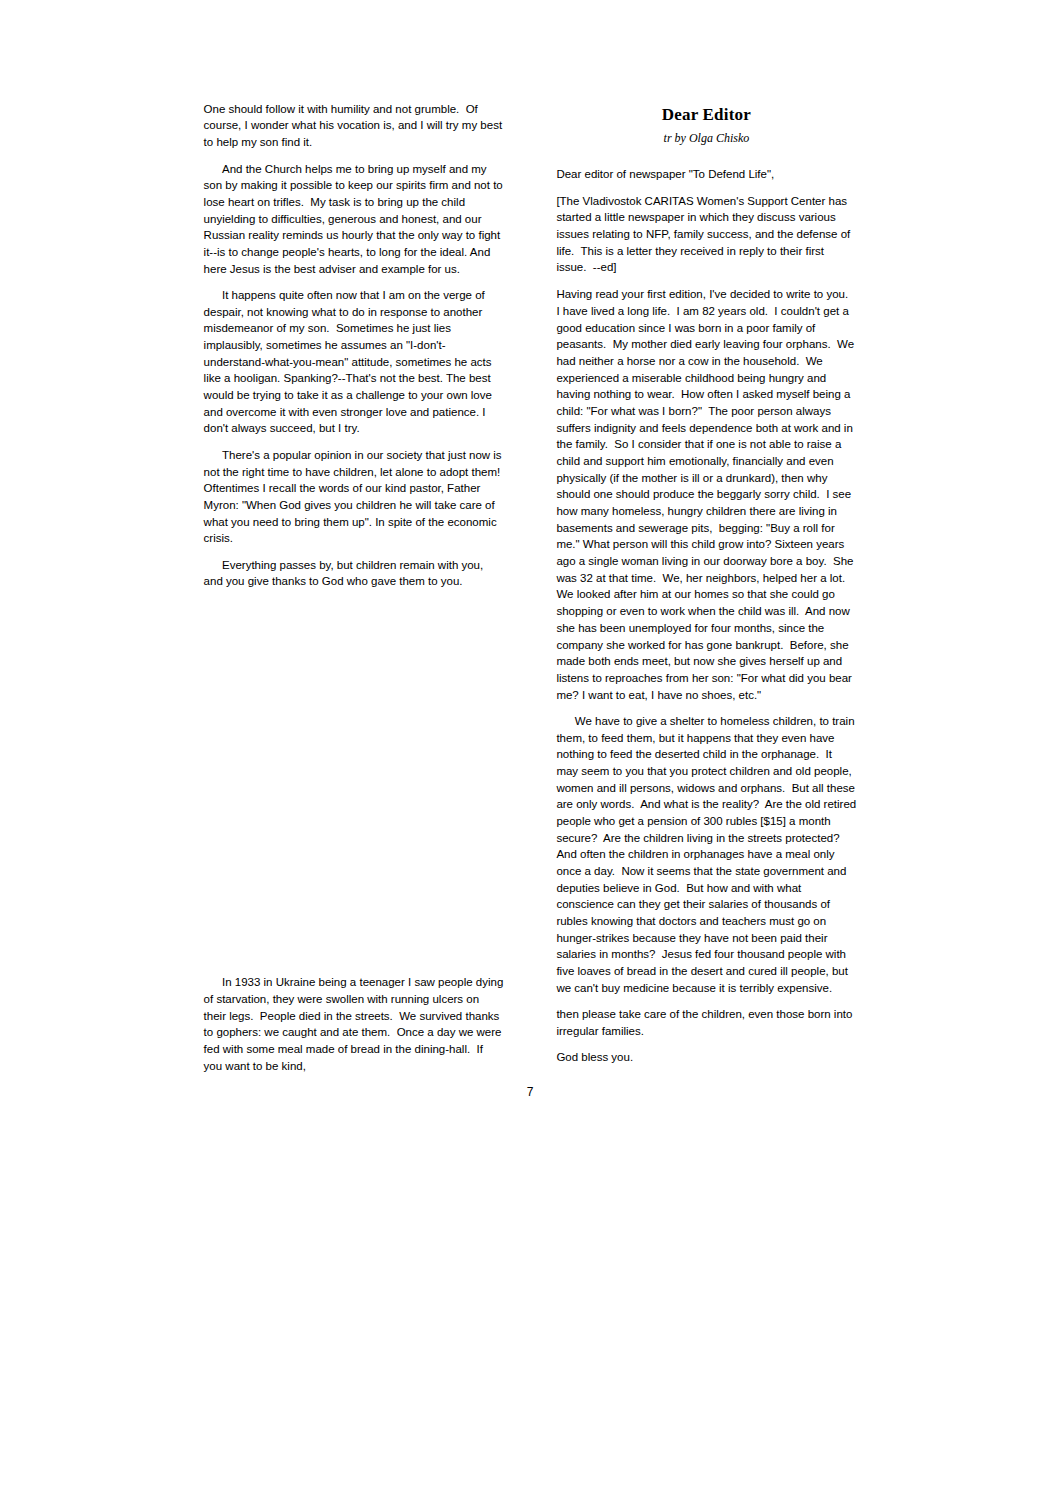One should follow it with humility and not grumble. Of course, I wonder what his vocation is, and I will try my best to help my son find it.
And the Church helps me to bring up myself and my son by making it possible to keep our spirits firm and not to lose heart on trifles. My task is to bring up the child unyielding to difficulties, generous and honest, and our Russian reality reminds us hourly that the only way to fight it--is to change people's hearts, to long for the ideal. And here Jesus is the best adviser and example for us.
It happens quite often now that I am on the verge of despair, not knowing what to do in response to another misdemeanor of my son. Sometimes he just lies implausibly, sometimes he assumes an "I-don't-understand-what-you-mean" attitude, sometimes he acts like a hooligan. Spanking?--That's not the best. The best would be trying to take it as a challenge to your own love and overcome it with even stronger love and patience. I don't always succeed, but I try.
There's a popular opinion in our society that just now is not the right time to have children, let alone to adopt them! Oftentimes I recall the words of our kind pastor, Father Myron: "When God gives you children he will take care of what you need to bring them up". In spite of the economic crisis.
Everything passes by, but children remain with you, and you give thanks to God who gave them to you.
In 1933 in Ukraine being a teenager I saw people dying of starvation, they were swollen with running ulcers on their legs. People died in the streets. We survived thanks to gophers: we caught and ate them. Once a day we were fed with some meal made of bread in the dining-hall. If you want to be kind,
Dear Editor
tr by Olga Chisko
Dear editor of newspaper "To Defend Life",
[The Vladivostok CARITAS Women's Support Center has started a little newspaper in which they discuss various issues relating to NFP, family success, and the defense of life. This is a letter they received in reply to their first issue. --ed]
Having read your first edition, I've decided to write to you. I have lived a long life. I am 82 years old. I couldn't get a good education since I was born in a poor family of peasants. My mother died early leaving four orphans. We had neither a horse nor a cow in the household. We experienced a miserable childhood being hungry and having nothing to wear. How often I asked myself being a child: "For what was I born?" The poor person always suffers indignity and feels dependence both at work and in the family. So I consider that if one is not able to raise a child and support him emotionally, financially and even physically (if the mother is ill or a drunkard), then why should one should produce the beggarly sorry child. I see how many homeless, hungry children there are living in basements and sewerage pits, begging: "Buy a roll for me." What person will this child grow into? Sixteen years ago a single woman living in our doorway bore a boy. She was 32 at that time. We, her neighbors, helped her a lot. We looked after him at our homes so that she could go shopping or even to work when the child was ill. And now she has been unemployed for four months, since the company she worked for has gone bankrupt. Before, she made both ends meet, but now she gives herself up and listens to reproaches from her son: "For what did you bear me? I want to eat, I have no shoes, etc."
We have to give a shelter to homeless children, to train them, to feed them, but it happens that they even have nothing to feed the deserted child in the orphanage. It may seem to you that you protect children and old people, women and ill persons, widows and orphans. But all these are only words. And what is the reality? Are the old retired people who get a pension of 300 rubles [$15] a month secure? Are the children living in the streets protected? And often the children in orphanages have a meal only once a day. Now it seems that the state government and deputies believe in God. But how and with what conscience can they get their salaries of thousands of rubles knowing that doctors and teachers must go on hunger-strikes because they have not been paid their salaries in months? Jesus fed four thousand people with five loaves of bread in the desert and cured ill people, but we can't buy medicine because it is terribly expensive.
then please take care of the children, even those born into irregular families.
God bless you.
7